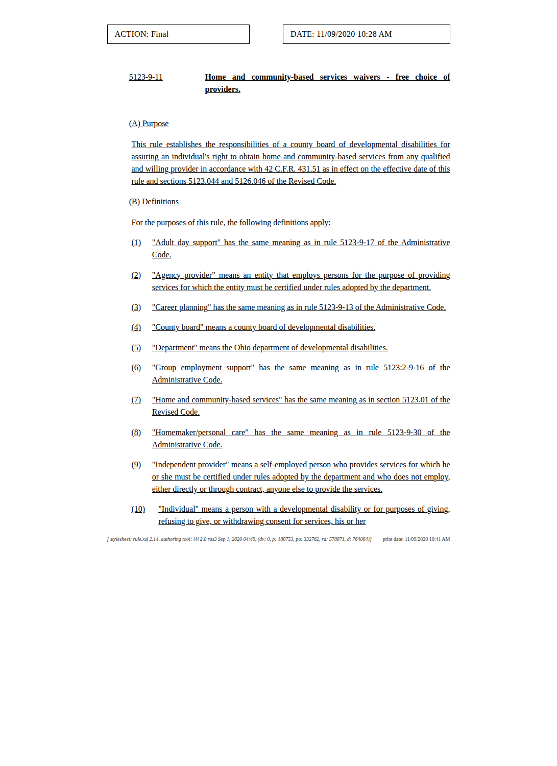ACTION: Final
DATE: 11/09/2020 10:28 AM
5123-9-11
Home and community-based services waivers - free choice of providers.
(A) Purpose
This rule establishes the responsibilities of a county board of developmental disabilities for assuring an individual's right to obtain home and community-based services from any qualified and willing provider in accordance with 42 C.F.R. 431.51 as in effect on the effective date of this rule and sections 5123.044 and 5126.046 of the Revised Code.
(B) Definitions
For the purposes of this rule, the following definitions apply:
(1) "Adult day support" has the same meaning as in rule 5123-9-17 of the Administrative Code.
(2) "Agency provider" means an entity that employs persons for the purpose of providing services for which the entity must be certified under rules adopted by the department.
(3) "Career planning" has the same meaning as in rule 5123-9-13 of the Administrative Code.
(4) "County board" means a county board of developmental disabilities.
(5) "Department" means the Ohio department of developmental disabilities.
(6) "Group employment support" has the same meaning as in rule 5123:2-9-16 of the Administrative Code.
(7) "Home and community-based services" has the same meaning as in section 5123.01 of the Revised Code.
(8) "Homemaker/personal care" has the same meaning as in rule 5123-9-30 of the Administrative Code.
(9) "Independent provider" means a self-employed person who provides services for which he or she must be certified under rules adopted by the department and who does not employ, either directly or through contract, anyone else to provide the services.
(10) "Individual" means a person with a developmental disability or for purposes of giving, refusing to give, or withdrawing consent for services, his or her
[ stylesheet: rule.xsl 2.14, authoring tool: i4i 2.0 ras3 Sep 1, 2020 04:49, (dv: 0, p: 188753, pa: 332762, ra: 578871, d: 764084)]
print date: 11/09/2020 10:41 AM